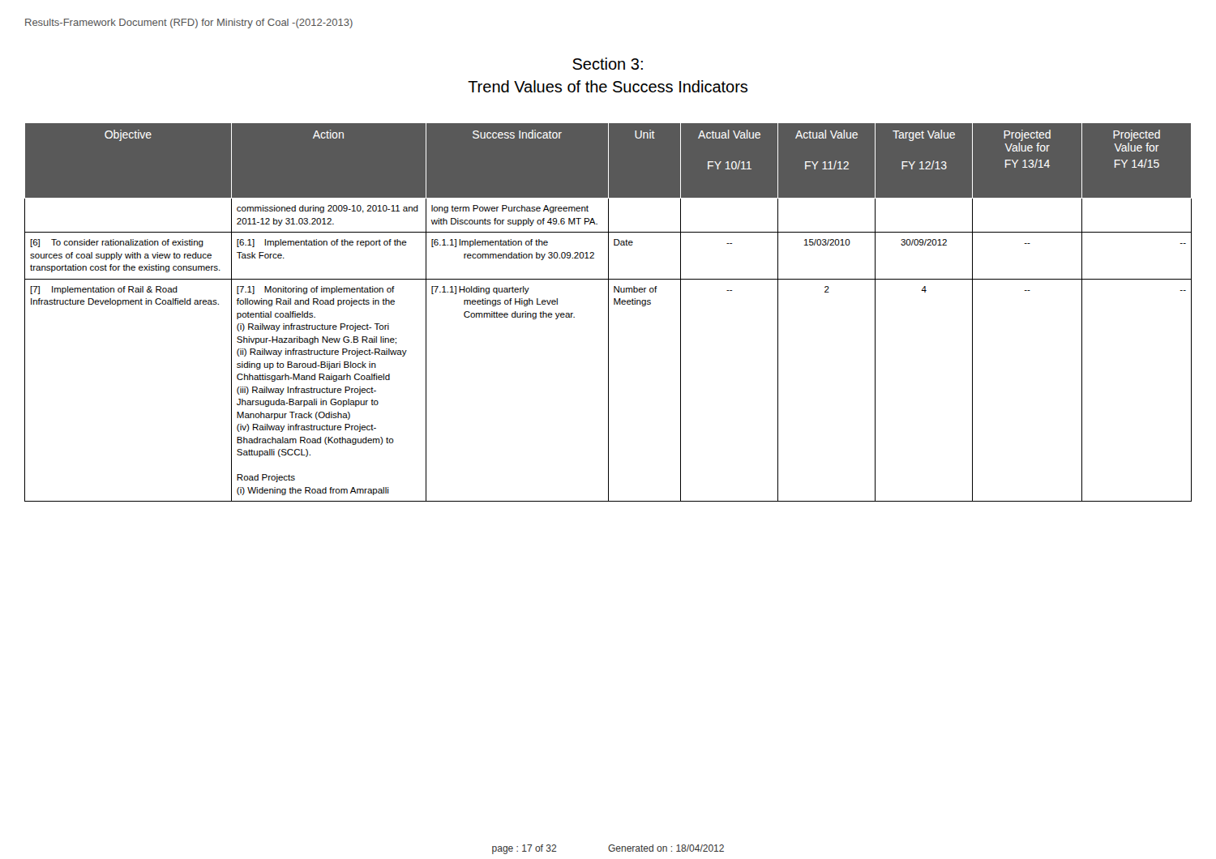Results-Framework Document (RFD) for Ministry of Coal -(2012-2013)
Section 3: Trend Values of the Success Indicators
| Objective | Action | Success Indicator | Unit | Actual Value FY 10/11 | Actual Value FY 11/12 | Target Value FY 12/13 | Projected Value for FY 13/14 | Projected Value for FY 14/15 |
| --- | --- | --- | --- | --- | --- | --- | --- | --- |
| | commissioned during 2009-10, 2010-11 and 2011-12 by 31.03.2012. | long term Power Purchase Agreement with Discounts for supply of 49.6 MT PA. | | | | | | |
| [6] To consider rationalization of existing sources of coal supply with a view to reduce transportation cost for the existing consumers. | [6.1] Implementation of the report of the Task Force. | [6.1.1] Implementation of the recommendation by 30.09.2012 | Date | -- | 15/03/2010 | 30/09/2012 | -- | -- |
| [7] Implementation of Rail & Road Infrastructure Development in Coalfield areas. | [7.1] Monitoring of implementation of following Rail and Road projects in the potential coalfields. (i) Railway infrastructure Project- Tori Shivpur-Hazaribagh New G.B Rail line; (ii) Railway infrastructure Project-Railway siding up to Baroud-Bijari Block in Chhattisgarh-Mand Raigarh Coalfield (iii) Railway Infrastructure Project-Jharsuguda-Barpali in Goplapur to Manoharpur Track (Odisha) (iv) Railway infrastructure Project-Bhadrachalam Road (Kothagudem) to Sattupalli (SCCL). Road Projects (i) Widening the Road from Amrapalli | [7.1.1] Holding quarterly meetings of High Level Committee during the year. | Number of Meetings | -- | 2 | 4 | -- | -- |
page : 17 of 32 Generated on : 18/04/2012